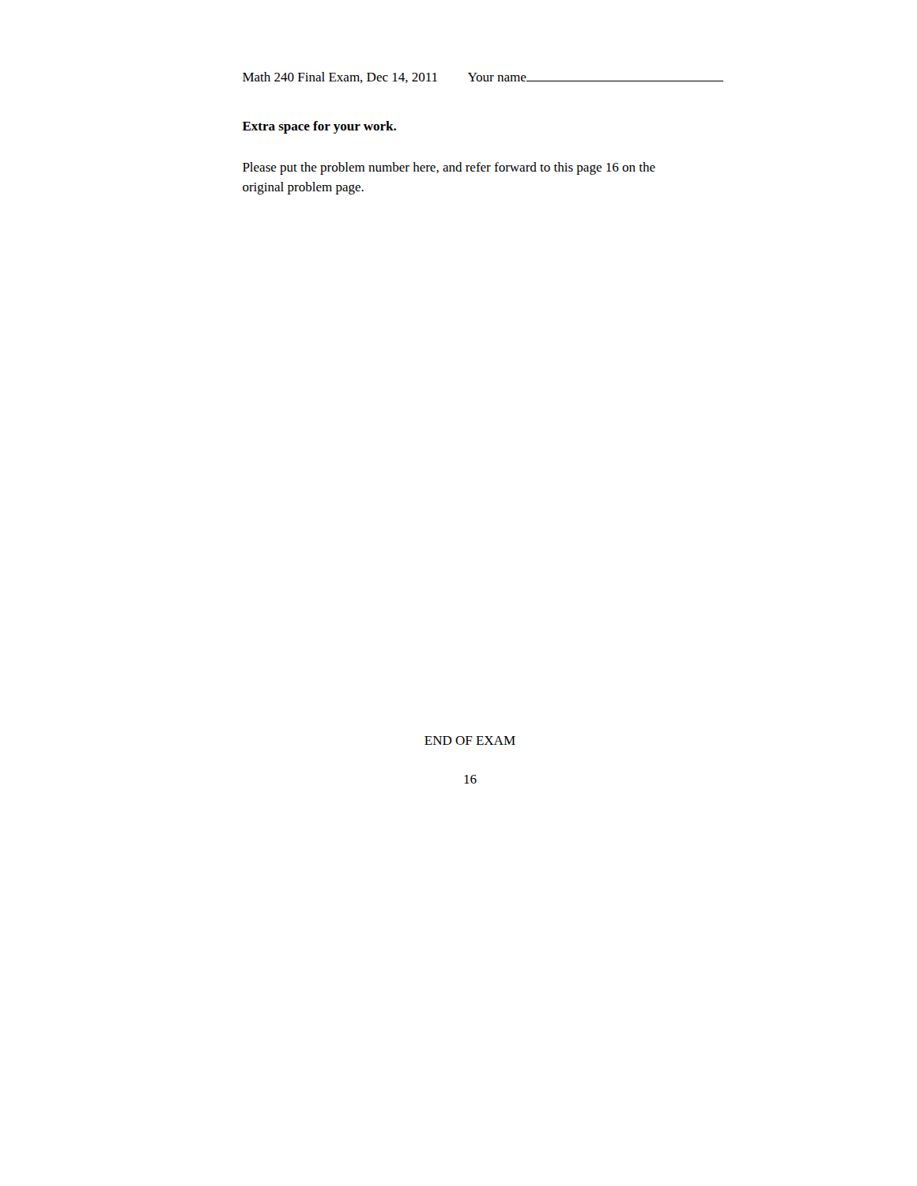Math 240 Final Exam, Dec 14, 2011 Your name
Extra space for your work.
Please put the problem number here, and refer forward to this page 16 on the original problem page.
END OF EXAM
16